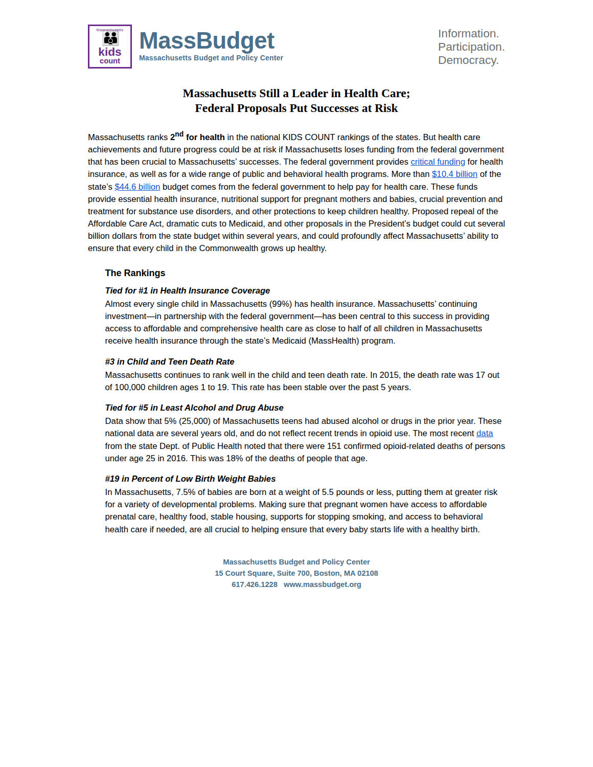Massachusetts 👪 kids count
MassBudget
Massachusetts Budget and Policy Center
Information.
Participation.
Democracy.
Massachusetts Still a Leader in Health Care;
Federal Proposals Put Successes at Risk
Massachusetts ranks 2nd for health in the national KIDS COUNT rankings of the states. But health care achievements and future progress could be at risk if Massachusetts loses funding from the federal government that has been crucial to Massachusetts’ successes. The federal government provides critical funding for health insurance, as well as for a wide range of public and behavioral health programs. More than $10.4 billion of the state’s $44.6 billion budget comes from the federal government to help pay for health care. These funds provide essential health insurance, nutritional support for pregnant mothers and babies, crucial prevention and treatment for substance use disorders, and other protections to keep children healthy. Proposed repeal of the Affordable Care Act, dramatic cuts to Medicaid, and other proposals in the President’s budget could cut several billion dollars from the state budget within several years, and could profoundly affect Massachusetts’ ability to ensure that every child in the Commonwealth grows up healthy.
The Rankings
Tied for #1 in Health Insurance Coverage
Almost every single child in Massachusetts (99%) has health insurance. Massachusetts’ continuing investment—in partnership with the federal government—has been central to this success in providing access to affordable and comprehensive health care as close to half of all children in Massachusetts receive health insurance through the state’s Medicaid (MassHealth) program.
#3 in Child and Teen Death Rate
Massachusetts continues to rank well in the child and teen death rate. In 2015, the death rate was 17 out of 100,000 children ages 1 to 19. This rate has been stable over the past 5 years.
Tied for #5 in Least Alcohol and Drug Abuse
Data show that 5% (25,000) of Massachusetts teens had abused alcohol or drugs in the prior year. These national data are several years old, and do not reflect recent trends in opioid use. The most recent data from the state Dept. of Public Health noted that there were 151 confirmed opioid-related deaths of persons under age 25 in 2016. This was 18% of the deaths of people that age.
#19 in Percent of Low Birth Weight Babies
In Massachusetts, 7.5% of babies are born at a weight of 5.5 pounds or less, putting them at greater risk for a variety of developmental problems. Making sure that pregnant women have access to affordable prenatal care, healthy food, stable housing, supports for stopping smoking, and access to behavioral health care if needed, are all crucial to helping ensure that every baby starts life with a healthy birth.
Massachusetts Budget and Policy Center
15 Court Square, Suite 700, Boston, MA 02108
617.426.1228 www.massbudget.org